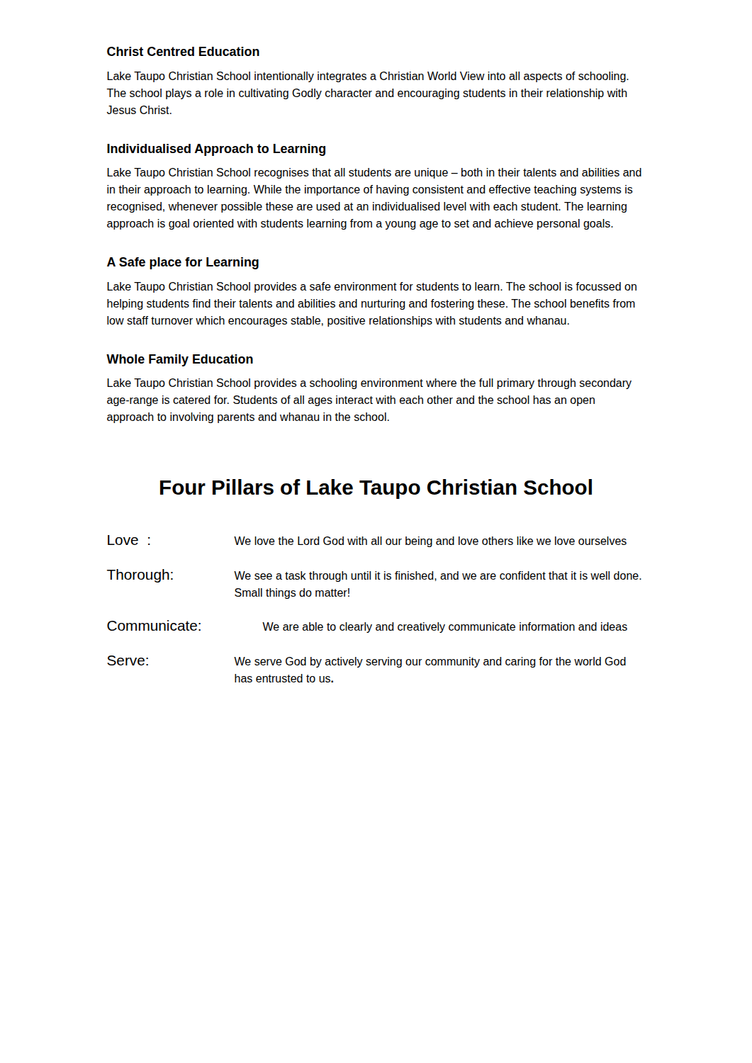Christ Centred Education
Lake Taupo Christian School intentionally integrates a Christian World View into all aspects of schooling. The school plays a role in cultivating Godly character and encouraging students in their relationship with Jesus Christ.
Individualised Approach to Learning
Lake Taupo Christian School recognises that all students are unique – both in their talents and abilities and in their approach to learning. While the importance of having consistent and effective teaching systems is recognised, whenever possible these are used at an individualised level with each student. The learning approach is goal oriented with students learning from a young age to set and achieve personal goals.
A Safe place for Learning
Lake Taupo Christian School provides a safe environment for students to learn. The school is focussed on helping students find their talents and abilities and nurturing and fostering these. The school benefits from low staff turnover which encourages stable, positive relationships with students and whanau.
Whole Family Education
Lake Taupo Christian School provides a schooling environment where the full primary through secondary age-range is catered for. Students of all ages interact with each other and the school has an open approach to involving parents and whanau in the school.
Four Pillars of Lake Taupo Christian School
Love :
We love the Lord God with all our being and love others like we love ourselves
Thorough:
We see a task through until it is finished, and we are confident that it is well done. Small things do matter!
Communicate:
We are able to clearly and creatively communicate information and ideas
Serve:
We serve God by actively serving our community and caring for the world God has entrusted to us.